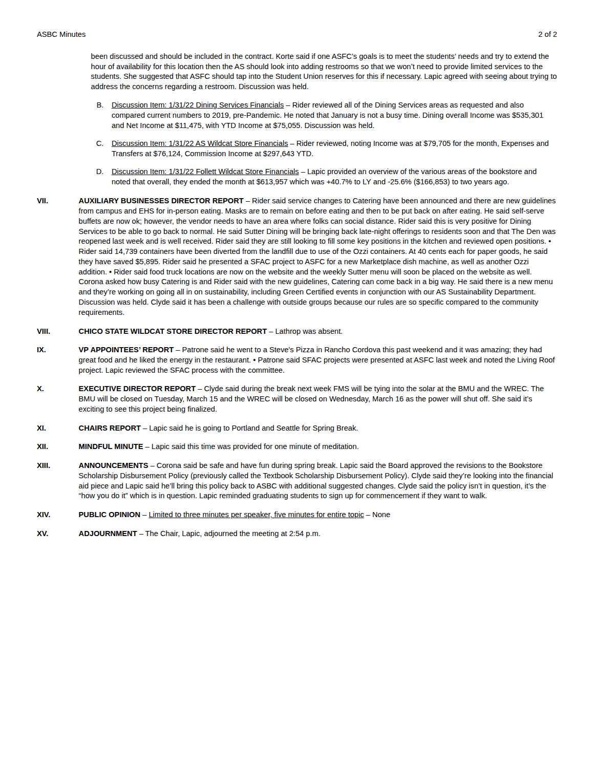ASBC Minutes 2 of 2
been discussed and should be included in the contract. Korte said if one ASFC’s goals is to meet the students’ needs and try to extend the hour of availability for this location then the AS should look into adding restrooms so that we won’t need to provide limited services to the students. She suggested that ASFC should tap into the Student Union reserves for this if necessary. Lapic agreed with seeing about trying to address the concerns regarding a restroom. Discussion was held.
Discussion Item: 1/31/22 Dining Services Financials – Rider reviewed all of the Dining Services areas as requested and also compared current numbers to 2019, pre-Pandemic. He noted that January is not a busy time. Dining overall Income was $535,301 and Net Income at $11,475, with YTD Income at $75,055. Discussion was held.
Discussion Item: 1/31/22 AS Wildcat Store Financials – Rider reviewed, noting Income was at $79,705 for the month, Expenses and Transfers at $76,124, Commission Income at $297,643 YTD.
Discussion Item: 1/31/22 Follett Wildcat Store Financials – Lapic provided an overview of the various areas of the bookstore and noted that overall, they ended the month at $613,957 which was +40.7% to LY and -25.6% ($166,853) to two years ago.
| VII. | AUXILIARY BUSINESSES DIRECTOR REPORT – Rider said service changes to Catering have been announced and there are new guidelines from campus and EHS for in-person eating. Masks are to remain on before eating and then to be put back on after eating. He said self-serve buffets are now ok; however, the vendor needs to have an area where folks can social distance. Rider said this is very positive for Dining Services to be able to go back to normal. He said Sutter Dining will be bringing back late-night offerings to residents soon and that The Den was reopened last week and is well received. Rider said they are still looking to fill some key positions in the kitchen and reviewed open positions. • Rider said 14,739 containers have been diverted from the landfill due to use of the Ozzi containers. At 40 cents each for paper goods, he said they have saved $5,895. Rider said he presented a SFAC project to ASFC for a new Marketplace dish machine, as well as another Ozzi addition. • Rider said food truck locations are now on the website and the weekly Sutter menu will soon be placed on the website as well. Corona asked how busy Catering is and Rider said with the new guidelines, Catering can come back in a big way. He said there is a new menu and they’re working on going all in on sustainability, including Green Certified events in conjunction with our AS Sustainability Department. Discussion was held. Clyde said it has been a challenge with outside groups because our rules are so specific compared to the community requirements. |
| VIII. | CHICO STATE WILDCAT STORE DIRECTOR REPORT – Lathrop was absent. |
| IX. | VP APPOINTEES’ REPORT – Patrone said he went to a Steve’s Pizza in Rancho Cordova this past weekend and it was amazing; they had great food and he liked the energy in the restaurant. • Patrone said SFAC projects were presented at ASFC last week and noted the Living Roof project. Lapic reviewed the SFAC process with the committee. |
| X. | EXECUTIVE DIRECTOR REPORT – Clyde said during the break next week FMS will be tying into the solar at the BMU and the WREC. The BMU will be closed on Tuesday, March 15 and the WREC will be closed on Wednesday, March 16 as the power will shut off. She said it’s exciting to see this project being finalized. |
| XI. | CHAIRS REPORT – Lapic said he is going to Portland and Seattle for Spring Break. |
| XII. | MINDFUL MINUTE – Lapic said this time was provided for one minute of meditation. |
| XIII. | ANNOUNCEMENTS – Corona said be safe and have fun during spring break. Lapic said the Board approved the revisions to the Bookstore Scholarship Disbursement Policy (previously called the Textbook Scholarship Disbursement Policy). Clyde said they’re looking into the financial aid piece and Lapic said he’ll bring this policy back to ASBC with additional suggested changes. Clyde said the policy isn’t in question, it’s the “how you do it” which is in question. Lapic reminded graduating students to sign up for commencement if they want to walk. |
| XIV. | PUBLIC OPINION – Limited to three minutes per speaker, five minutes for entire topic – None |
| XV. | ADJOURNMENT – The Chair, Lapic, adjourned the meeting at 2:54 p.m. |